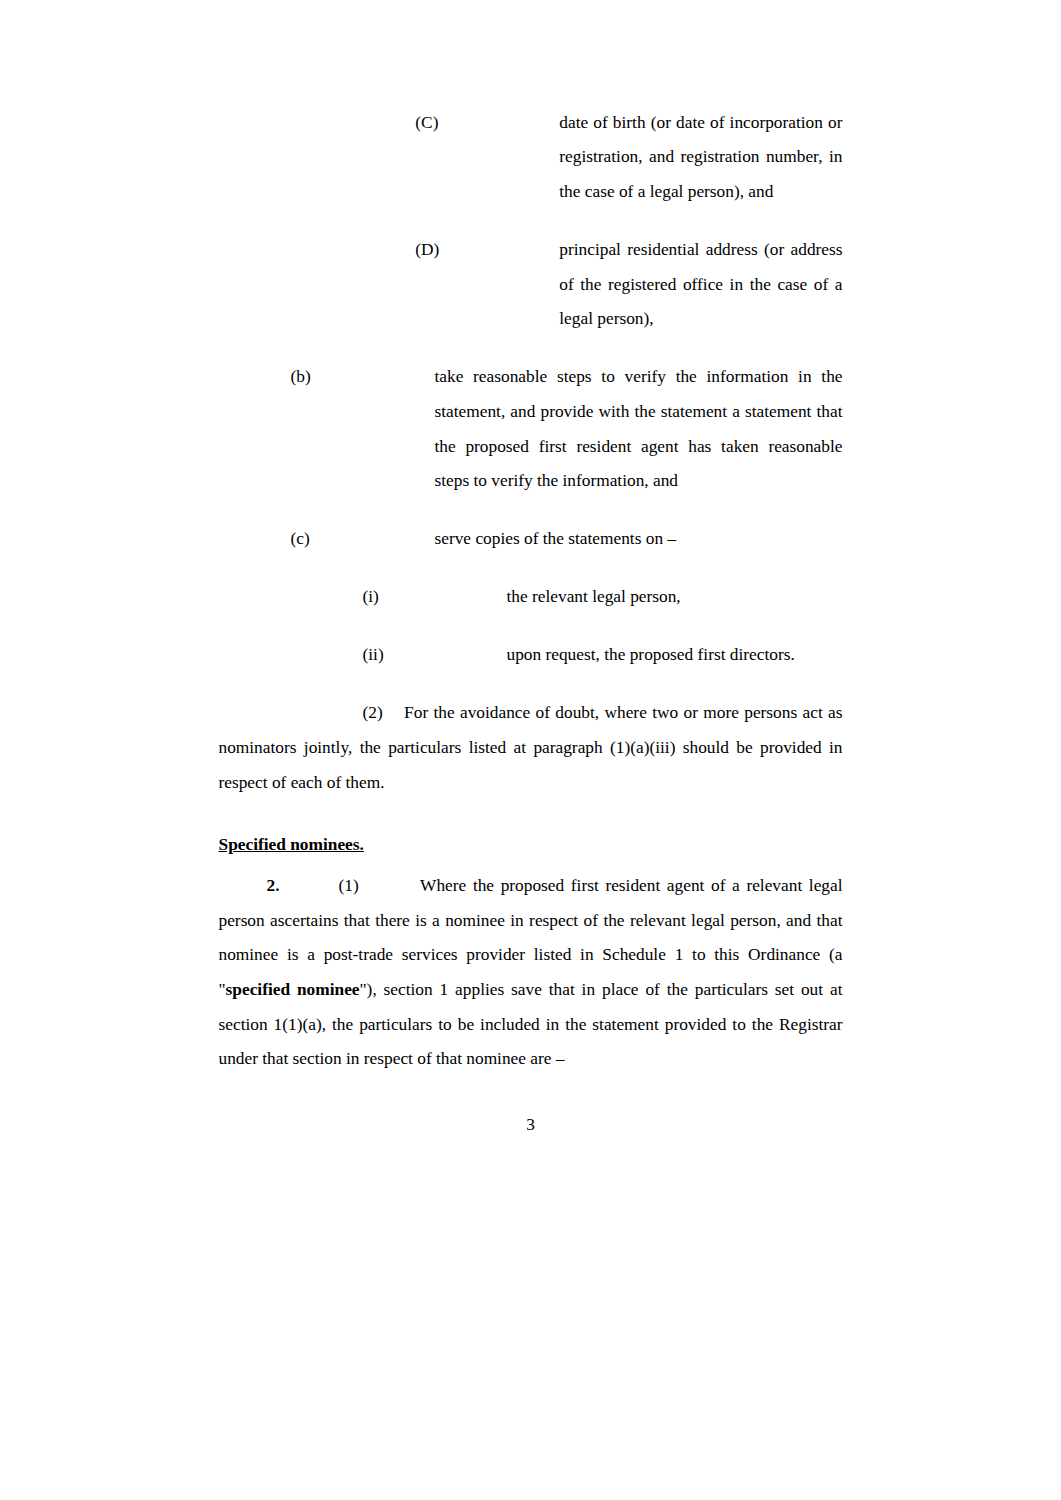(C) date of birth (or date of incorporation or registration, and registration number, in the case of a legal person), and
(D) principal residential address (or address of the registered office in the case of a legal person),
(b) take reasonable steps to verify the information in the statement, and provide with the statement a statement that the proposed first resident agent has taken reasonable steps to verify the information, and
(c) serve copies of the statements on –
(i) the relevant legal person,
(ii) upon request, the proposed first directors.
(2) For the avoidance of doubt, where two or more persons act as nominators jointly, the particulars listed at paragraph (1)(a)(iii) should be provided in respect of each of them.
Specified nominees.
2.(1) Where the proposed first resident agent of a relevant legal person ascertains that there is a nominee in respect of the relevant legal person, and that nominee is a post-trade services provider listed in Schedule 1 to this Ordinance (a "specified nominee"), section 1 applies save that in place of the particulars set out at section 1(1)(a), the particulars to be included in the statement provided to the Registrar under that section in respect of that nominee are –
3